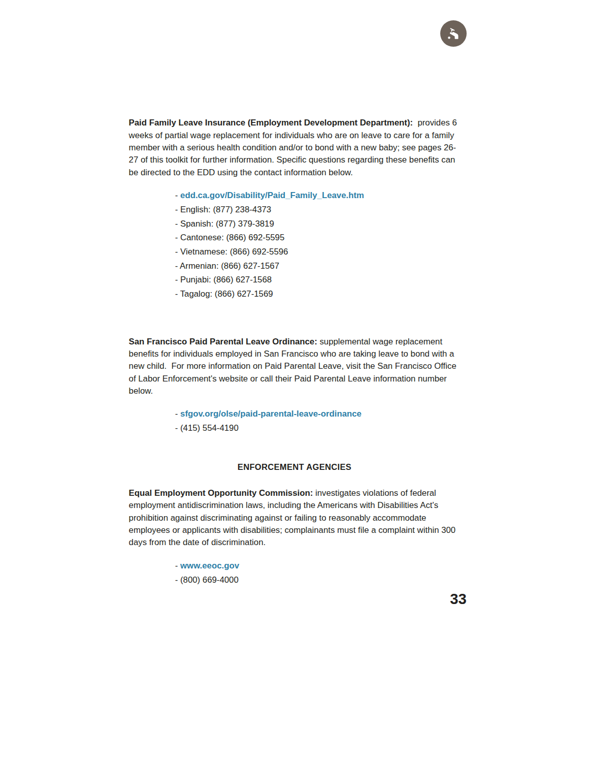Paid Family Leave Insurance (Employment Development Department): provides 6 weeks of partial wage replacement for individuals who are on leave to care for a family member with a serious health condition and/or to bond with a new baby; see pages 26-27 of this toolkit for further information. Specific questions regarding these benefits can be directed to the EDD using the contact information below.
- edd.ca.gov/Disability/Paid_Family_Leave.htm
- English: (877) 238-4373
- Spanish: (877) 379-3819
- Cantonese: (866) 692-5595
- Vietnamese: (866) 692-5596
- Armenian: (866) 627-1567
- Punjabi: (866) 627-1568
- Tagalog: (866) 627-1569
San Francisco Paid Parental Leave Ordinance: supplemental wage replacement benefits for individuals employed in San Francisco who are taking leave to bond with a new child. For more information on Paid Parental Leave, visit the San Francisco Office of Labor Enforcement's website or call their Paid Parental Leave information number below.
- sfgov.org/olse/paid-parental-leave-ordinance
- (415) 554-4190
ENFORCEMENT AGENCIES
Equal Employment Opportunity Commission: investigates violations of federal employment antidiscrimination laws, including the Americans with Disabilities Act's prohibition against discriminating against or failing to reasonably accommodate employees or applicants with disabilities; complainants must file a complaint within 300 days from the date of discrimination.
- www.eeoc.gov
- (800) 669-4000
33